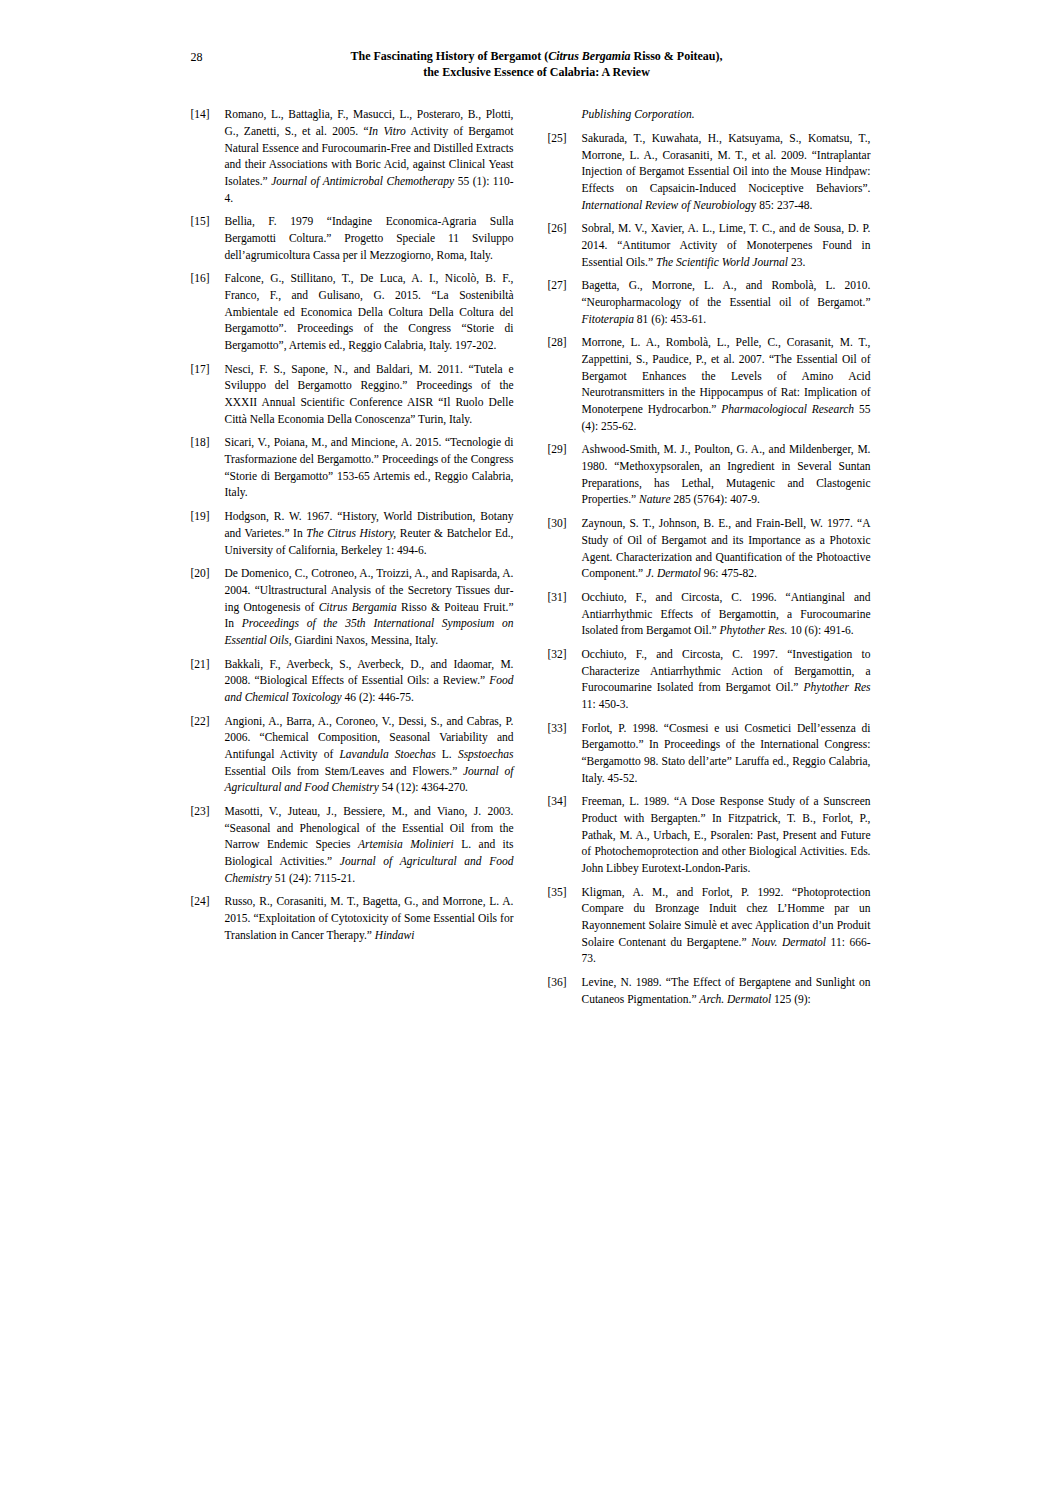28
The Fascinating History of Bergamot (Citrus Bergamia Risso & Poiteau),
the Exclusive Essence of Calabria: A Review
[14] Romano, L., Battaglia, F., Masucci, L., Posteraro, B., Plotti, G., Zanetti, S., et al. 2005. “In Vitro Activity of Bergamot Natural Essence and Furocoumarin-Free and Distilled Extracts and their Associations with Boric Acid, against Clinical Yeast Isolates.” Journal of Antimicrobal Chemotherapy 55 (1): 110-4.
[15] Bellia, F. 1979 “Indagine Economica-Agraria Sulla Bergamotti Coltura.” Progetto Speciale 11 Sviluppo dell’agrumicoltura Cassa per il Mezzogiorno, Roma, Italy.
[16] Falcone, G., Stillitano, T., De Luca, A. I., Nicolò, B. F., Franco, F., and Gulisano, G. 2015. “La Sostenibiltà Ambientale ed Economica Della Coltura Della Coltura del Bergamotto”. Proceedings of the Congress “Storie di Bergamotto”, Artemis ed., Reggio Calabria, Italy. 197-202.
[17] Nesci, F. S., Sapone, N., and Baldari, M. 2011. “Tutela e Sviluppo del Bergamotto Reggino.” Proceedings of the XXXII Annual Scientific Conference AISR “Il Ruolo Delle Città Nella Economia Della Conoscenza” Turin, Italy.
[18] Sicari, V., Poiana, M., and Mincione, A. 2015. “Tecnologie di Trasformazione del Bergamotto.” Proceedings of the Congress “Storie di Bergamotto” 153-65 Artemis ed., Reggio Calabria, Italy.
[19] Hodgson, R. W. 1967. “History, World Distribution, Botany and Varietes.” In The Citrus History, Reuter & Batchelor Ed., University of California, Berkeley 1: 494-6.
[20] De Domenico, C., Cotroneo, A., Troizzi, A., and Rapisarda, A. 2004. “Ultrastructural Analysis of the Secretory Tissues during Ontogenesis of Citrus Bergamia Risso & Poiteau Fruit.” In Proceedings of the 35th International Symposium on Essential Oils, Giardini Naxos, Messina, Italy.
[21] Bakkali, F., Averbeck, S., Averbeck, D., and Idaomar, M. 2008. “Biological Effects of Essential Oils: a Review.” Food and Chemical Toxicology 46 (2): 446-75.
[22] Angioni, A., Barra, A., Coroneo, V., Dessi, S., and Cabras, P. 2006. “Chemical Composition, Seasonal Variability and Antifungal Activity of Lavandula Stoechas L. Sspstoechas Essential Oils from Stem/Leaves and Flowers.” Journal of Agricultural and Food Chemistry 54 (12): 4364-270.
[23] Masotti, V., Juteau, J., Bessiere, M., and Viano, J. 2003. “Seasonal and Phenological of the Essential Oil from the Narrow Endemic Species Artemisia Molinieri L. and its Biological Activities.” Journal of Agricultural and Food Chemistry 51 (24): 7115-21.
[24] Russo, R., Corasaniti, M. T., Bagetta, G., and Morrone, L. A. 2015. “Exploitation of Cytotoxicity of Some Essential Oils for Translation in Cancer Therapy.” Hindawi
Publishing Corporation.
[25] Sakurada, T., Kuwahata, H., Katsuyama, S., Komatsu, T., Morrone, L. A., Corasaniti, M. T., et al. 2009. “Intraplantar Injection of Bergamot Essential Oil into the Mouse Hindpaw: Effects on Capsaicin-Induced Nociceptive Behaviors”. International Review of Neurobiology 85: 237-48.
[26] Sobral, M. V., Xavier, A. L., Lime, T. C., and de Sousa, D. P. 2014. “Antitumor Activity of Monoterpenes Found in Essential Oils.” The Scientific World Journal 23.
[27] Bagetta, G., Morrone, L. A., and Rombolà, L. 2010. “Neuropharmacology of the Essential oil of Bergamot.” Fitoterapia 81 (6): 453-61.
[28] Morrone, L. A., Rombolà, L., Pelle, C., Corasanit, M. T., Zappettini, S., Paudice, P., et al. 2007. “The Essential Oil of Bergamot Enhances the Levels of Amino Acid Neurotransmitters in the Hippocampus of Rat: Implication of Monoterpene Hydrocarbon.” Pharmacologiocal Research 55 (4): 255-62.
[29] Ashwood-Smith, M. J., Poulton, G. A., and Mildenberger, M. 1980. “Methoxypsoralen, an Ingredient in Several Suntan Preparations, has Lethal, Mutagenic and Clastogenic Properties.” Nature 285 (5764): 407-9.
[30] Zaynoun, S. T., Johnson, B. E., and Frain-Bell, W. 1977. “A Study of Oil of Bergamot and its Importance as a Photoxic Agent. Characterization and Quantification of the Photoactive Component.” J. Dermatol 96: 475-82.
[31] Occhiuto, F., and Circosta, C. 1996. “Antianginal and Antiarrhythmic Effects of Bergamottin, a Furocoumarine Isolated from Bergamot Oil.” Phytother Res. 10 (6): 491-6.
[32] Occhiuto, F., and Circosta, C. 1997. “Investigation to Characterize Antiarrhythmic Action of Bergamottin, a Furocoumarine Isolated from Bergamot Oil.” Phytother Res 11: 450-3.
[33] Forlot, P. 1998. “Cosmesi e usi Cosmetici Dell’essenza di Bergamotto.” In Proceedings of the International Congress: “Bergamotto 98. Stato dell’arte” Laruffa ed., Reggio Calabria, Italy. 45-52.
[34] Freeman, L. 1989. “A Dose Response Study of a Sunscreen Product with Bergapten.” In Fitzpatrick, T. B., Forlot, P., Pathak, M. A., Urbach, E., Psoralen: Past, Present and Future of Photochemoprotection and other Biological Activities. Eds. John Libbey Eurotext-London-Paris.
[35] Kligman, A. M., and Forlot, P. 1992. “Photoprotection Compare du Bronzage Induit chez L’Homme par un Rayonnement Solaire Simulè et avec Application d’un Produit Solaire Contenant du Bergaptene.” Nouv. Dermatol 11: 666-73.
[36] Levine, N. 1989. “The Effect of Bergaptene and Sunlight on Cutaneos Pigmentation.” Arch. Dermatol 125 (9):